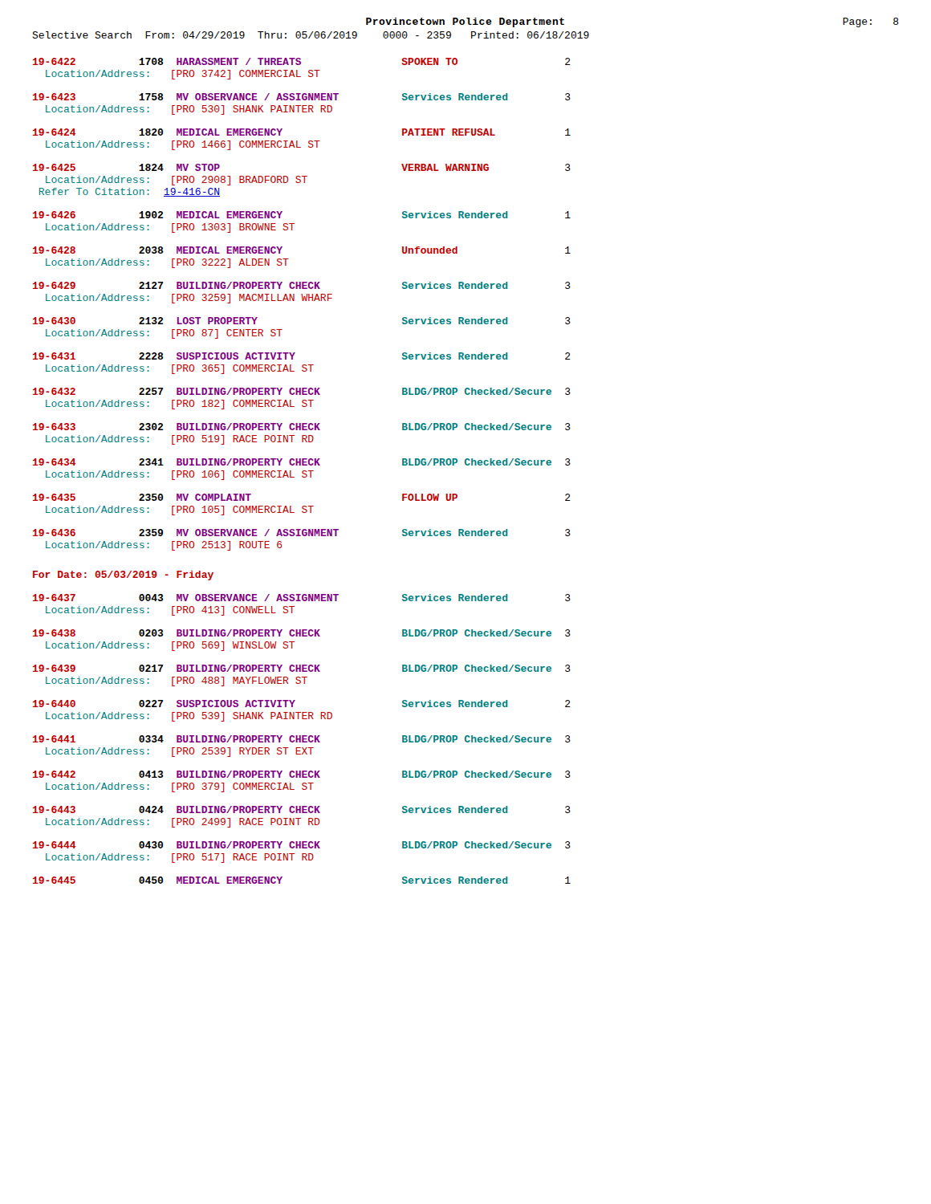Provincetown Police Department
Page: 8
Selective Search From: 04/29/2019 Thru: 05/06/2019 0000 - 2359 Printed: 06/18/2019
19-6422 1708 HARASSMENT / THREATS SPOKEN TO 2
Location/Address: [PRO 3742] COMMERCIAL ST
19-6423 1758 MV OBSERVANCE / ASSIGNMENT Services Rendered 3
Location/Address: [PRO 530] SHANK PAINTER RD
19-6424 1820 MEDICAL EMERGENCY PATIENT REFUSAL 1
Location/Address: [PRO 1466] COMMERCIAL ST
19-6425 1824 MV STOP VERBAL WARNING 3
Location/Address: [PRO 2908] BRADFORD ST
Refer To Citation: 19-416-CN
19-6426 1902 MEDICAL EMERGENCY Services Rendered 1
Location/Address: [PRO 1303] BROWNE ST
19-6428 2038 MEDICAL EMERGENCY Unfounded 1
Location/Address: [PRO 3222] ALDEN ST
19-6429 2127 BUILDING/PROPERTY CHECK Services Rendered 3
Location/Address: [PRO 3259] MACMILLAN WHARF
19-6430 2132 LOST PROPERTY Services Rendered 3
Location/Address: [PRO 87] CENTER ST
19-6431 2228 SUSPICIOUS ACTIVITY Services Rendered 2
Location/Address: [PRO 365] COMMERCIAL ST
19-6432 2257 BUILDING/PROPERTY CHECK BLDG/PROP Checked/Secure 3
Location/Address: [PRO 182] COMMERCIAL ST
19-6433 2302 BUILDING/PROPERTY CHECK BLDG/PROP Checked/Secure 3
Location/Address: [PRO 519] RACE POINT RD
19-6434 2341 BUILDING/PROPERTY CHECK BLDG/PROP Checked/Secure 3
Location/Address: [PRO 106] COMMERCIAL ST
19-6435 2350 MV COMPLAINT FOLLOW UP 2
Location/Address: [PRO 105] COMMERCIAL ST
19-6436 2359 MV OBSERVANCE / ASSIGNMENT Services Rendered 3
Location/Address: [PRO 2513] ROUTE 6
For Date: 05/03/2019 - Friday
19-6437 0043 MV OBSERVANCE / ASSIGNMENT Services Rendered 3
Location/Address: [PRO 413] CONWELL ST
19-6438 0203 BUILDING/PROPERTY CHECK BLDG/PROP Checked/Secure 3
Location/Address: [PRO 569] WINSLOW ST
19-6439 0217 BUILDING/PROPERTY CHECK BLDG/PROP Checked/Secure 3
Location/Address: [PRO 488] MAYFLOWER ST
19-6440 0227 SUSPICIOUS ACTIVITY Services Rendered 2
Location/Address: [PRO 539] SHANK PAINTER RD
19-6441 0334 BUILDING/PROPERTY CHECK BLDG/PROP Checked/Secure 3
Location/Address: [PRO 2539] RYDER ST EXT
19-6442 0413 BUILDING/PROPERTY CHECK BLDG/PROP Checked/Secure 3
Location/Address: [PRO 379] COMMERCIAL ST
19-6443 0424 BUILDING/PROPERTY CHECK Services Rendered 3
Location/Address: [PRO 2499] RACE POINT RD
19-6444 0430 BUILDING/PROPERTY CHECK BLDG/PROP Checked/Secure 3
Location/Address: [PRO 517] RACE POINT RD
19-6445 0450 MEDICAL EMERGENCY Services Rendered 1